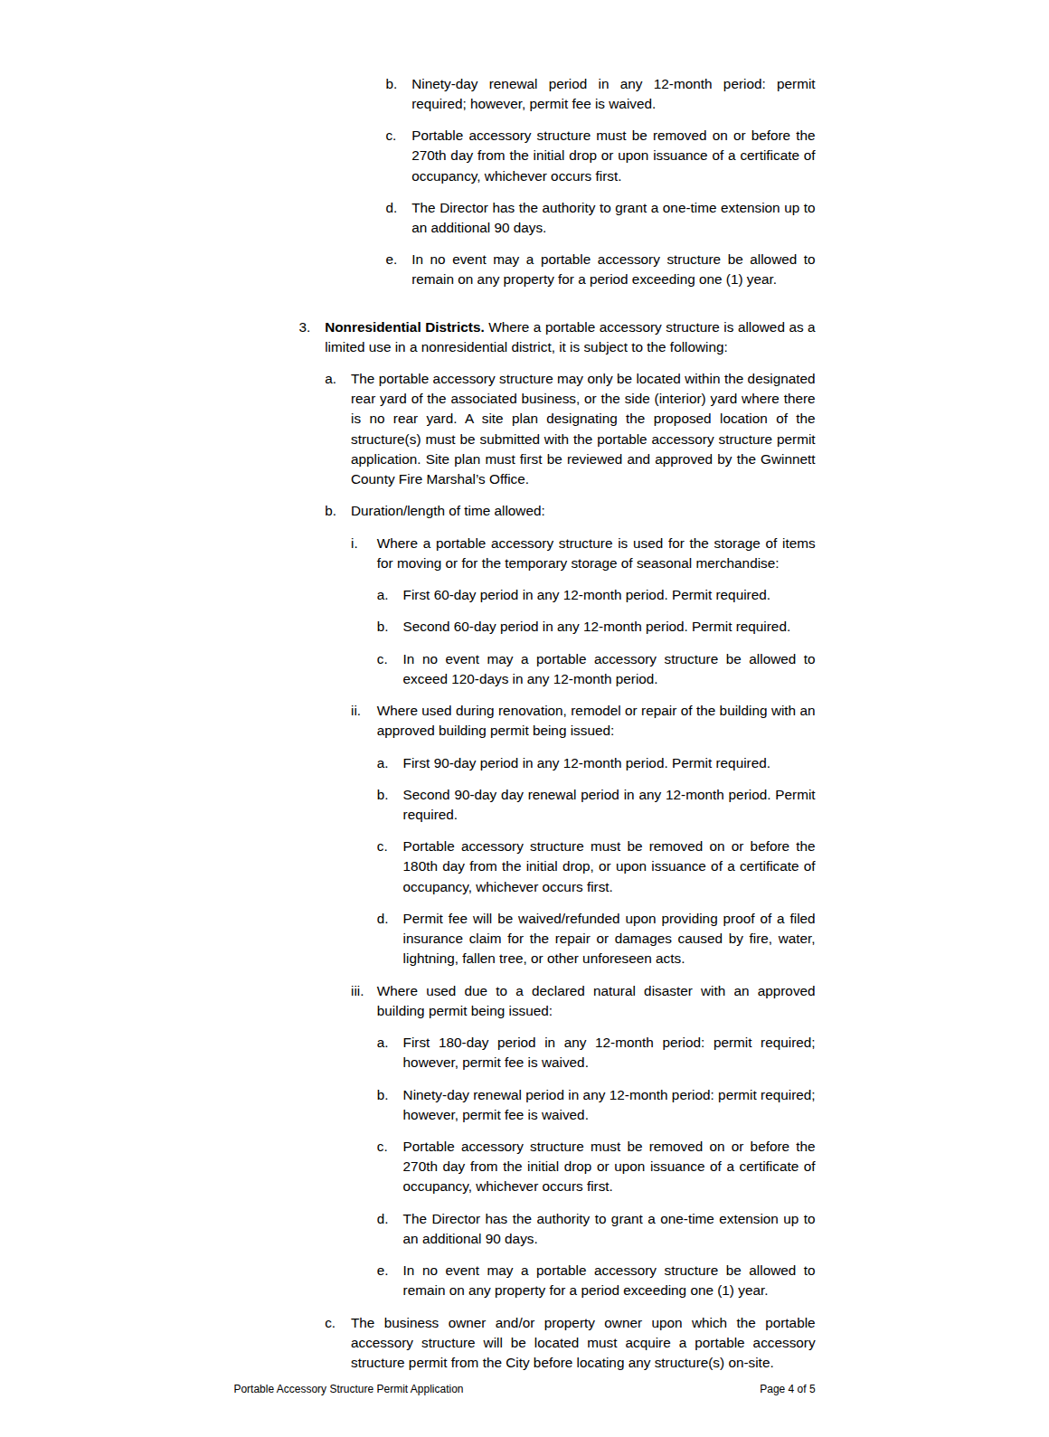b.
Ninety-day renewal period in any 12-month period: permit required; however, permit fee is waived.
c.
Portable accessory structure must be removed on or before the 270th day from the initial drop or upon issuance of a certificate of occupancy, whichever occurs first.
d.
The Director has the authority to grant a one-time extension up to an additional 90 days.
e.
In no event may a portable accessory structure be allowed to remain on any property for a period exceeding one (1) year.
3.
Nonresidential Districts. Where a portable accessory structure is allowed as a limited use in a nonresidential district, it is subject to the following:
a.
The portable accessory structure may only be located within the designated rear yard of the associated business, or the side (interior) yard where there is no rear yard. A site plan designating the proposed location of the structure(s) must be submitted with the portable accessory structure permit application. Site plan must first be reviewed and approved by the Gwinnett County Fire Marshal’s Office.
b.
Duration/length of time allowed:
i.
Where a portable accessory structure is used for the storage of items for moving or for the temporary storage of seasonal merchandise:
a.
First 60-day period in any 12-month period. Permit required.
b.
Second 60-day period in any 12-month period. Permit required.
c.
In no event may a portable accessory structure be allowed to exceed 120-days in any 12-month period.
ii.
Where used during renovation, remodel or repair of the building with an approved building permit being issued:
a.
First 90-day period in any 12-month period. Permit required.
b.
Second 90-day day renewal period in any 12-month period. Permit required.
c.
Portable accessory structure must be removed on or before the 180th day from the initial drop, or upon issuance of a certificate of occupancy, whichever occurs first.
d.
Permit fee will be waived/refunded upon providing proof of a filed insurance claim for the repair or damages caused by fire, water, lightning, fallen tree, or other unforeseen acts.
iii.
Where used due to a declared natural disaster with an approved building permit being issued:
a.
First 180-day period in any 12-month period: permit required; however, permit fee is waived.
b.
Ninety-day renewal period in any 12-month period: permit required; however, permit fee is waived.
c.
Portable accessory structure must be removed on or before the 270th day from the initial drop or upon issuance of a certificate of occupancy, whichever occurs first.
d.
The Director has the authority to grant a one-time extension up to an additional 90 days.
e.
In no event may a portable accessory structure be allowed to remain on any property for a period exceeding one (1) year.
c.
The business owner and/or property owner upon which the portable accessory structure will be located must acquire a portable accessory structure permit from the City before locating any structure(s) on-site.
Portable Accessory Structure Permit Application Page 4 of 5